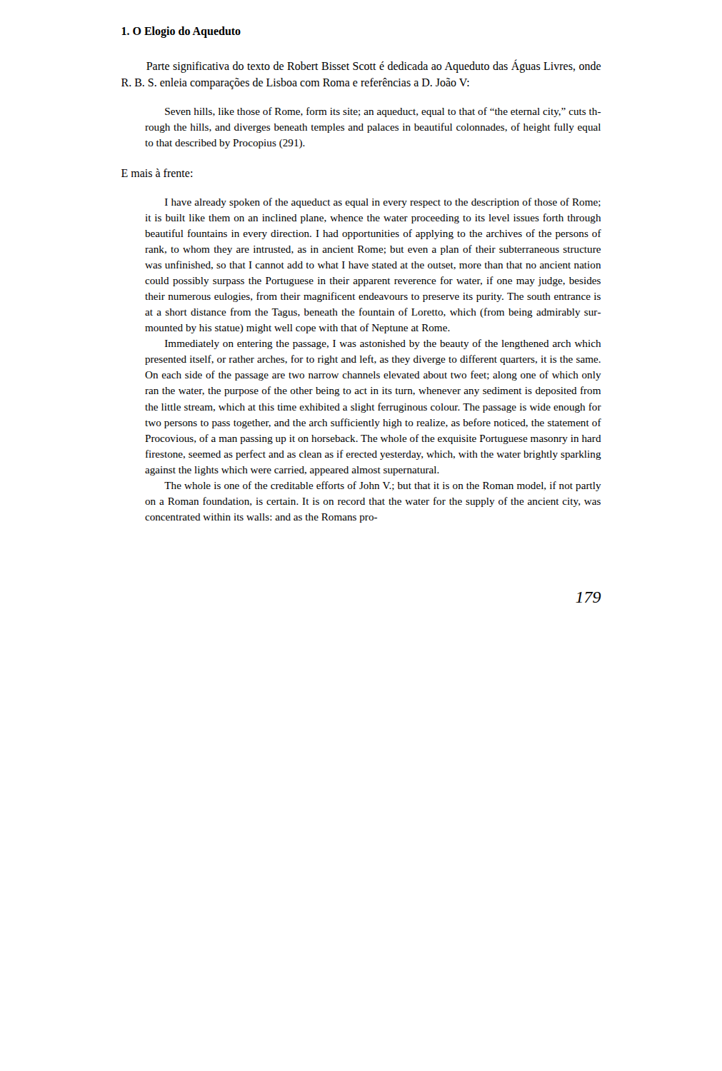1. O Elogio do Aqueduto
Parte significativa do texto de Robert Bisset Scott é dedicada ao Aqueduto das Águas Livres, onde R. B. S. enleia comparações de Lisboa com Roma e referências a D. João V:
Seven hills, like those of Rome, form its site; an aqueduct, equal to that of “the eternal city,” cuts through the hills, and diverges beneath temples and palaces in beautiful colonnades, of height fully equal to that described by Procopius (291).
E mais à frente:
I have already spoken of the aqueduct as equal in every respect to the description of those of Rome; it is built like them on an inclined plane, whence the water proceeding to its level issues forth through beautiful fountains in every direction. I had opportunities of applying to the archives of the persons of rank, to whom they are intrusted, as in ancient Rome; but even a plan of their subterraneous structure was unfinished, so that I cannot add to what I have stated at the outset, more than that no ancient nation could possibly surpass the Portuguese in their apparent reverence for water, if one may judge, besides their numerous eulogies, from their magnificent endeavours to preserve its purity. The south entrance is at a short distance from the Tagus, beneath the fountain of Loretto, which (from being admirably surmounted by his statue) might well cope with that of Neptune at Rome.
Immediately on entering the passage, I was astonished by the beauty of the lengthened arch which presented itself, or rather arches, for to right and left, as they diverge to different quarters, it is the same. On each side of the passage are two narrow channels elevated about two feet; along one of which only ran the water, the purpose of the other being to act in its turn, whenever any sediment is deposited from the little stream, which at this time exhibited a slight ferruginous colour. The passage is wide enough for two persons to pass together, and the arch sufficiently high to realize, as before noticed, the statement of Procovious, of a man passing up it on horseback. The whole of the exquisite Portuguese masonry in hard firestone, seemed as perfect and as clean as if erected yesterday, which, with the water brightly sparkling against the lights which were carried, appeared almost supernatural.
The whole is one of the creditable efforts of John V.; but that it is on the Roman model, if not partly on a Roman foundation, is certain. It is on record that the water for the supply of the ancient city, was concentrated within its walls: and as the Romans pro-
179